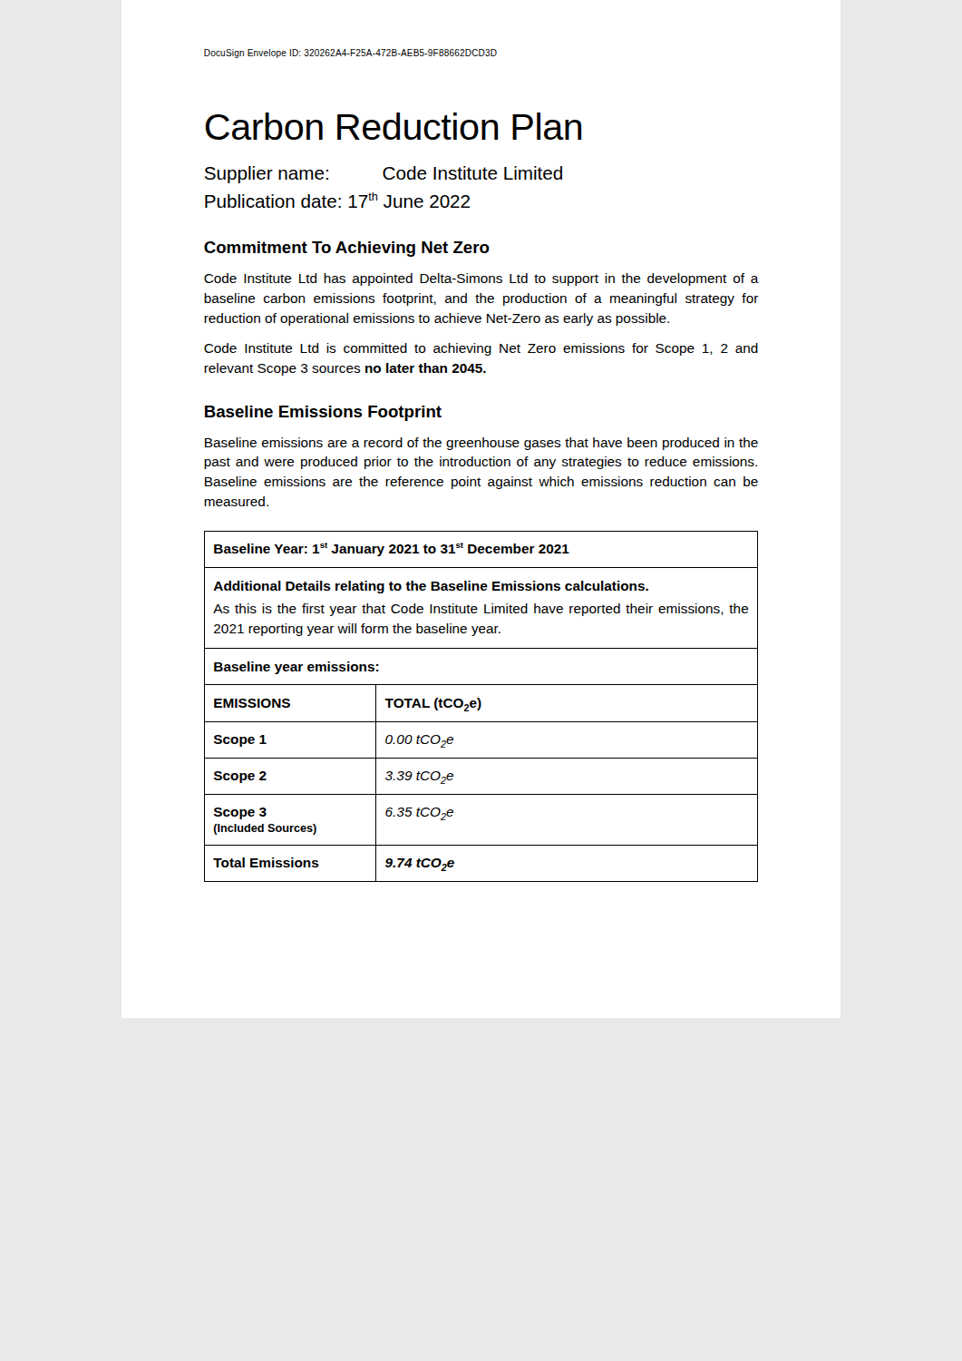DocuSign Envelope ID: 320262A4-F25A-472B-AEB5-9F88662DCD3D
Carbon Reduction Plan
Supplier name: Code Institute Limited
Publication date: 17th June 2022
Commitment To Achieving Net Zero
Code Institute Ltd has appointed Delta-Simons Ltd to support in the development of a baseline carbon emissions footprint, and the production of a meaningful strategy for reduction of operational emissions to achieve Net-Zero as early as possible.
Code Institute Ltd is committed to achieving Net Zero emissions for Scope 1, 2 and relevant Scope 3 sources no later than 2045.
Baseline Emissions Footprint
Baseline emissions are a record of the greenhouse gases that have been produced in the past and were produced prior to the introduction of any strategies to reduce emissions. Baseline emissions are the reference point against which emissions reduction can be measured.
| Baseline Year: 1 st January 2021 to 31 st December 2021 |
| Additional Details relating to the Baseline Emissions calculations. As this is the first year that Code Institute Limited have reported their emissions, the 2021 reporting year will form the baseline year. |
| Baseline year emissions: |
| EMISSIONS | TOTAL (tCO 2 e) |
| Scope 1 | 0.00 tCO 2 e |
| Scope 2 | 3.39 tCO 2 e |
| Scope 3 (Included Sources) | 6.35 tCO 2 e |
| Total Emissions | 9.74 tCO 2 e |